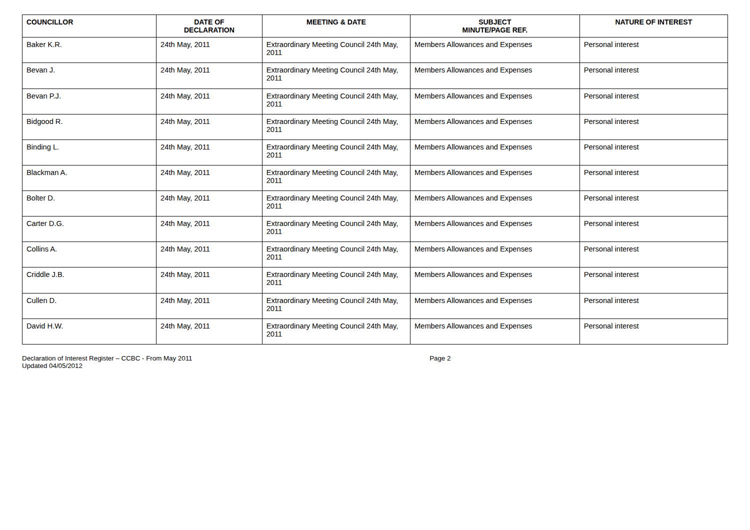| Councillor | Date of Declaration | Meeting & Date | Subject Minute/Page Ref. | Nature of Interest |
| --- | --- | --- | --- | --- |
| Baker K.R. | 24th May, 2011 | Extraordinary Meeting Council 24th May, 2011 | Members Allowances and Expenses | Personal interest |
| Bevan J. | 24th May, 2011 | Extraordinary Meeting Council 24th May, 2011 | Members Allowances and Expenses | Personal interest |
| Bevan P.J. | 24th May, 2011 | Extraordinary Meeting Council 24th May, 2011 | Members Allowances and Expenses | Personal interest |
| Bidgood R. | 24th May, 2011 | Extraordinary Meeting Council 24th May, 2011 | Members Allowances and Expenses | Personal interest |
| Binding L. | 24th May, 2011 | Extraordinary Meeting Council 24th May, 2011 | Members Allowances and Expenses | Personal interest |
| Blackman A. | 24th May, 2011 | Extraordinary Meeting Council 24th May, 2011 | Members Allowances and Expenses | Personal interest |
| Bolter D. | 24th May, 2011 | Extraordinary Meeting Council 24th May, 2011 | Members Allowances and Expenses | Personal interest |
| Carter D.G. | 24th May, 2011 | Extraordinary Meeting Council 24th May, 2011 | Members Allowances and Expenses | Personal interest |
| Collins A. | 24th May, 2011 | Extraordinary Meeting Council 24th May, 2011 | Members Allowances and Expenses | Personal interest |
| Criddle J.B. | 24th May, 2011 | Extraordinary Meeting Council 24th May, 2011 | Members Allowances and Expenses | Personal interest |
| Cullen D. | 24th May, 2011 | Extraordinary Meeting Council 24th May, 2011 | Members Allowances and Expenses | Personal interest |
| David H.W. | 24th May, 2011 | Extraordinary Meeting Council 24th May, 2011 | Members Allowances and Expenses | Personal interest |
Declaration of Interest Register – CCBC - From May 2011
Updated 04/05/2012
Page 2